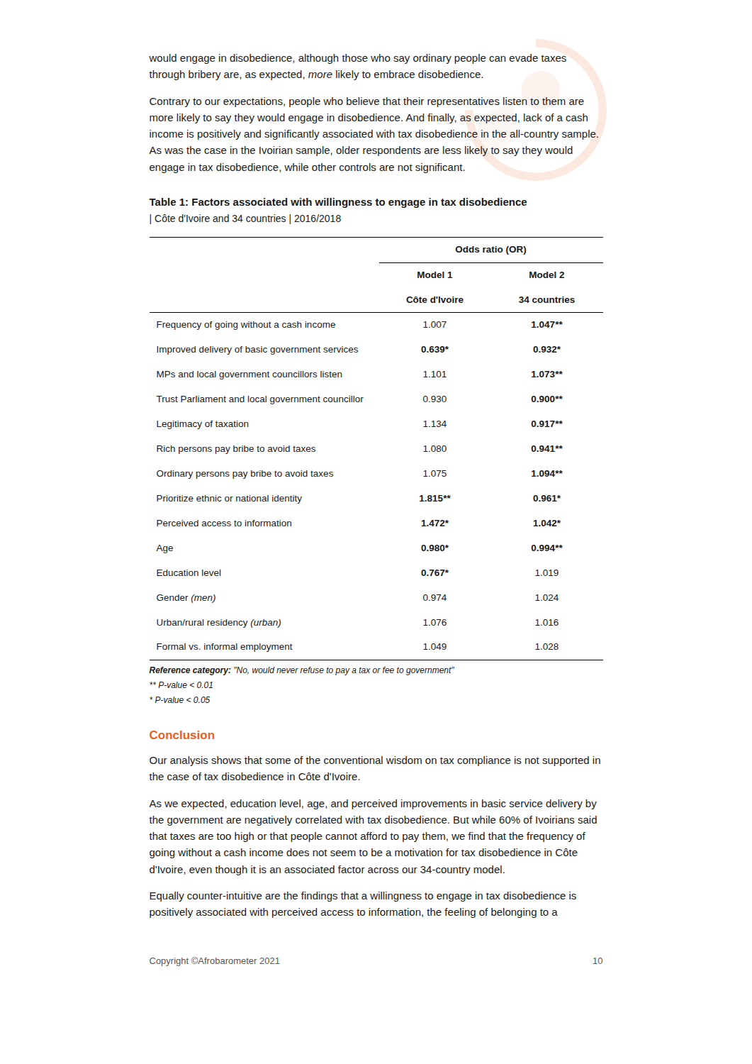would engage in disobedience, although those who say ordinary people can evade taxes through bribery are, as expected, more likely to embrace disobedience.
Contrary to our expectations, people who believe that their representatives listen to them are more likely to say they would engage in disobedience. And finally, as expected, lack of a cash income is positively and significantly associated with tax disobedience in the all-country sample. As was the case in the Ivoirian sample, older respondents are less likely to say they would engage in tax disobedience, while other controls are not significant.
Table 1: Factors associated with willingness to engage in tax disobedience
| Côte d'Ivoire and 34 countries | 2016/2018
| | Odds ratio (OR) |
| --- | --- |
| | Model 1 | Model 2 |
| | Côte d'Ivoire | 34 countries |
| Frequency of going without a cash income | 1.007 | 1.047** |
| Improved delivery of basic government services | 0.639* | 0.932* |
| MPs and local government councillors listen | 1.101 | 1.073** |
| Trust Parliament and local government councillor | 0.930 | 0.900** |
| Legitimacy of taxation | 1.134 | 0.917** |
| Rich persons pay bribe to avoid taxes | 1.080 | 0.941** |
| Ordinary persons pay bribe to avoid taxes | 1.075 | 1.094** |
| Prioritize ethnic or national identity | 1.815** | 0.961* |
| Perceived access to information | 1.472* | 1.042* |
| Age | 0.980* | 0.994** |
| Education level | 0.767* | 1.019 |
| Gender (men) | 0.974 | 1.024 |
| Urban/rural residency (urban) | 1.076 | 1.016 |
| Formal vs. informal employment | 1.049 | 1.028 |
Reference category: "No, would never refuse to pay a tax or fee to government"
** P-value < 0.01
* P-value < 0.05
Conclusion
Our analysis shows that some of the conventional wisdom on tax compliance is not supported in the case of tax disobedience in Côte d'Ivoire.
As we expected, education level, age, and perceived improvements in basic service delivery by the government are negatively correlated with tax disobedience. But while 60% of Ivoirians said that taxes are too high or that people cannot afford to pay them, we find that the frequency of going without a cash income does not seem to be a motivation for tax disobedience in Côte d'Ivoire, even though it is an associated factor across our 34-country model.
Equally counter-intuitive are the findings that a willingness to engage in tax disobedience is positively associated with perceived access to information, the feeling of belonging to a
Copyright ©Afrobarometer 2021 10